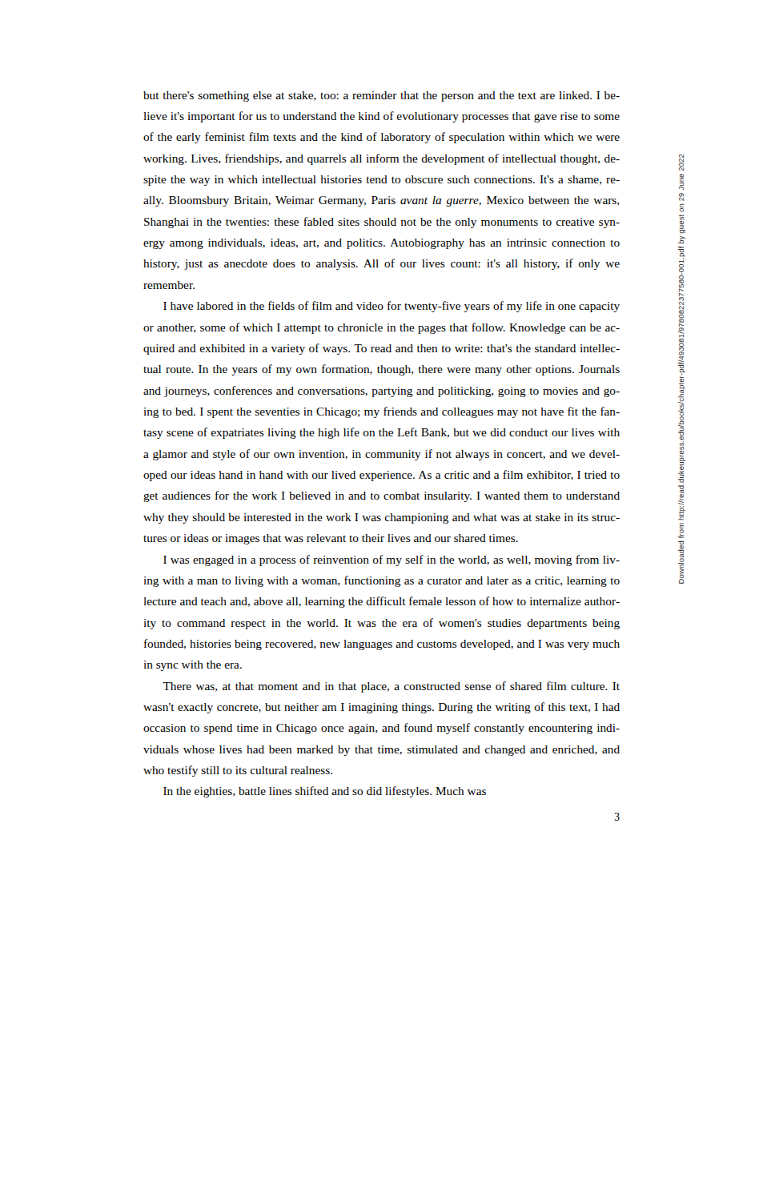but there's something else at stake, too: a reminder that the person and the text are linked. I believe it's important for us to understand the kind of evolutionary processes that gave rise to some of the early feminist film texts and the kind of laboratory of speculation within which we were working. Lives, friendships, and quarrels all inform the development of intellectual thought, despite the way in which intellectual histories tend to obscure such connections. It's a shame, really. Bloomsbury Britain, Weimar Germany, Paris avant la guerre, Mexico between the wars, Shanghai in the twenties: these fabled sites should not be the only monuments to creative synergy among individuals, ideas, art, and politics. Autobiography has an intrinsic connection to history, just as anecdote does to analysis. All of our lives count: it's all history, if only we remember.
I have labored in the fields of film and video for twenty-five years of my life in one capacity or another, some of which I attempt to chronicle in the pages that follow. Knowledge can be acquired and exhibited in a variety of ways. To read and then to write: that's the standard intellectual route. In the years of my own formation, though, there were many other options. Journals and journeys, conferences and conversations, partying and politicking, going to movies and going to bed. I spent the seventies in Chicago; my friends and colleagues may not have fit the fantasy scene of expatriates living the high life on the Left Bank, but we did conduct our lives with a glamor and style of our own invention, in community if not always in concert, and we developed our ideas hand in hand with our lived experience. As a critic and a film exhibitor, I tried to get audiences for the work I believed in and to combat insularity. I wanted them to understand why they should be interested in the work I was championing and what was at stake in its structures or ideas or images that was relevant to their lives and our shared times.
I was engaged in a process of reinvention of my self in the world, as well, moving from living with a man to living with a woman, functioning as a curator and later as a critic, learning to lecture and teach and, above all, learning the difficult female lesson of how to internalize authority to command respect in the world. It was the era of women's studies departments being founded, histories being recovered, new languages and customs developed, and I was very much in sync with the era.
There was, at that moment and in that place, a constructed sense of shared film culture. It wasn't exactly concrete, but neither am I imagining things. During the writing of this text, I had occasion to spend time in Chicago once again, and found myself constantly encountering individuals whose lives had been marked by that time, stimulated and changed and enriched, and who testify still to its cultural realness.
In the eighties, battle lines shifted and so did lifestyles. Much was
Downloaded from http://read.dukeupress.edu/books/chapter-pdf/493081/9780822377580-001.pdf by guest on 29 June 2022
3